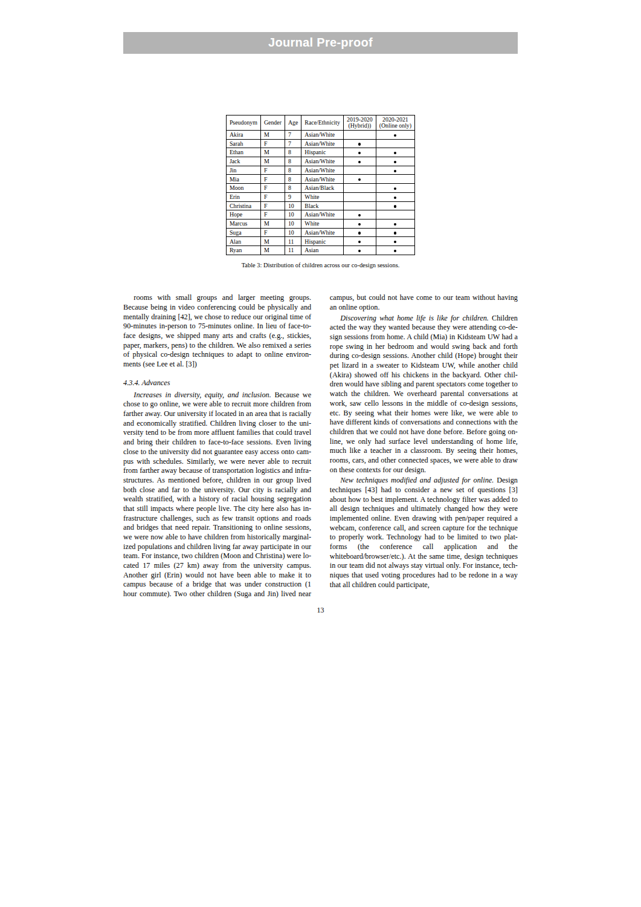Journal Pre-proof
| Pseudonym | Gender | Age | Race/Ethnicity | 2019-2020 (Hybrid)) | 2020-2021 (Online only) |
| --- | --- | --- | --- | --- | --- |
| Akira | M | 7 | Asian/White | | |
| Sarah | F | 7 | Asian/White | | |
| Ethan | M | 8 | Hispanic | | |
| Jack | M | 8 | Asian/White | | |
| Jin | F | 8 | Asian/White | | |
| Mia | F | 8 | Asian/White | | |
| Moon | F | 8 | Asian/Black | | |
| Erin | F | 9 | White | | |
| Christina | F | 10 | Black | | |
| Hope | F | 10 | Asian/White | | |
| Marcus | M | 10 | White | | |
| Suga | F | 10 | Asian/White | | |
| Alan | M | 11 | Hispanic | | |
| Ryan | M | 11 | Asian | | |
Table 3: Distribution of children across our co-design sessions.
rooms with small groups and larger meeting groups. Because being in video conferencing could be physically and mentally draining [42], we chose to reduce our original time of 90-minutes in-person to 75-minutes online. In lieu of face-to-face designs, we shipped many arts and crafts (e.g., stickies, paper, markers, pens) to the children. We also remixed a series of physical co-design techniques to adapt to online environments (see Lee et al. [3])
4.3.4. Advances
Increases in diversity, equity, and inclusion. Because we chose to go online, we were able to recruit more children from farther away. Our university if located in an area that is racially and economically stratified. Children living closer to the university tend to be from more affluent families that could travel and bring their children to face-to-face sessions. Even living close to the university did not guarantee easy access onto campus with schedules. Similarly, we were never able to recruit from farther away because of transportation logistics and infrastructures. As mentioned before, children in our group lived both close and far to the university. Our city is racially and wealth stratified, with a history of racial housing segregation that still impacts where people live. The city here also has infrastructure challenges, such as few transit options and roads and bridges that need repair. Transitioning to online sessions, we were now able to have children from historically marginalized populations and children living far away participate in our team. For instance, two children (Moon and Christina) were located 17 miles (27 km) away from the university campus. Another girl (Erin) would not have been able to make it to campus because of a bridge that was under construction (1 hour commute). Two other children (Suga and Jin) lived near campus, but could not have come to our team without having an online option.
Discovering what home life is like for children. Children acted the way they wanted because they were attending co-design sessions from home. A child (Mia) in Kidsteam UW had a rope swing in her bedroom and would swing back and forth during co-design sessions. Another child (Hope) brought their pet lizard in a sweater to Kidsteam UW, while another child (Akira) showed off his chickens in the backyard. Other children would have sibling and parent spectators come together to watch the children. We overheard parental conversations at work, saw cello lessons in the middle of co-design sessions, etc. By seeing what their homes were like, we were able to have different kinds of conversations and connections with the children that we could not have done before. Before going online, we only had surface level understanding of home life, much like a teacher in a classroom. By seeing their homes, rooms, cars, and other connected spaces, we were able to draw on these contexts for our design.
New techniques modified and adjusted for online. Design techniques [43] had to consider a new set of questions [3] about how to best implement. A technology filter was added to all design techniques and ultimately changed how they were implemented online. Even drawing with pen/paper required a webcam, conference call, and screen capture for the technique to properly work. Technology had to be limited to two platforms (the conference call application and the whiteboard/browser/etc.). At the same time, design techniques in our team did not always stay virtual only. For instance, techniques that used voting procedures had to be redone in a way that all children could participate,
13